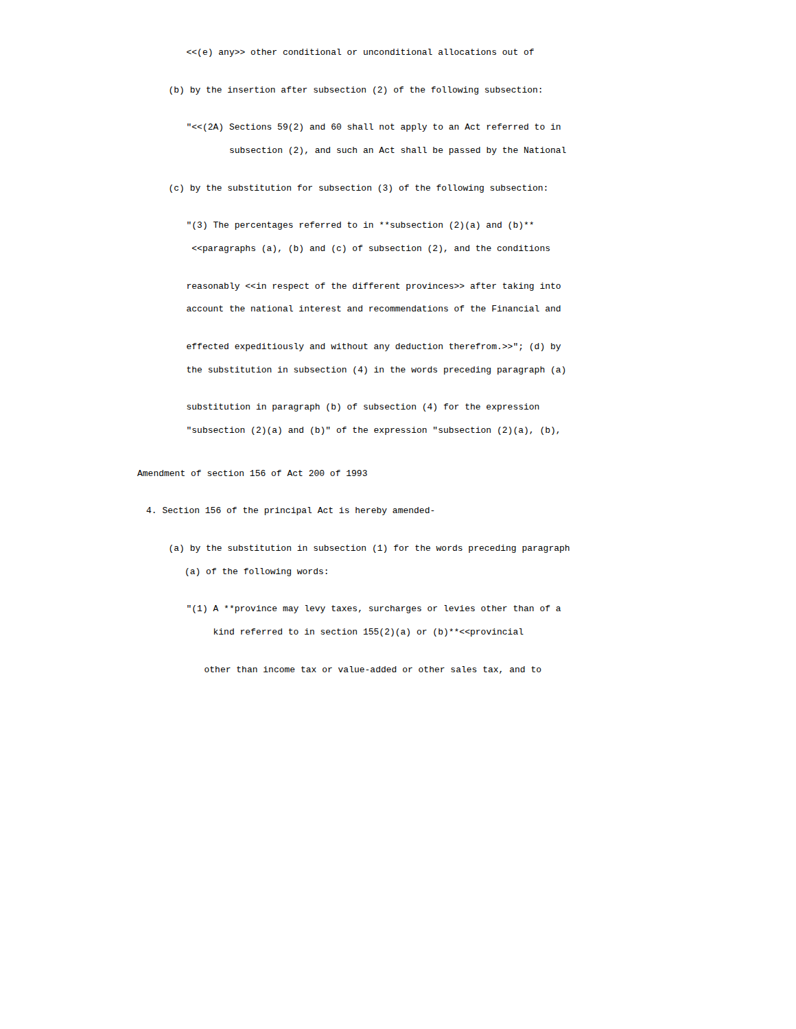<<(e) any>> other conditional or unconditional allocations out of
(b) by the insertion after subsection (2) of the following subsection:
"<<(2A) Sections 59(2) and 60 shall not apply to an Act referred to in subsection (2), and such an Act shall be passed by the National
(c) by the substitution for subsection (3) of the following subsection:
"(3) The percentages referred to in **subsection (2)(a) and (b)** <<paragraphs (a), (b) and (c) of subsection (2), and the conditions
reasonably <<in respect of the different provinces>> after taking into account the national interest and recommendations of the Financial and
effected expeditiously and without any deduction therefrom.>>"; (d) by the substitution in subsection (4) in the words preceding paragraph (a)
substitution in paragraph (b) of subsection (4) for the expression "subsection (2)(a) and (b)" of the expression "subsection (2)(a), (b),
Amendment of section 156 of Act 200 of 1993
4. Section 156 of the principal Act is hereby amended-
(a) by the substitution in subsection (1) for the words preceding paragraph (a) of the following words:
"(1) A **province may levy taxes, surcharges or levies other than of a kind referred to in section 155(2)(a) or (b)**<<provincial
other than income tax or value-added or other sales tax, and to